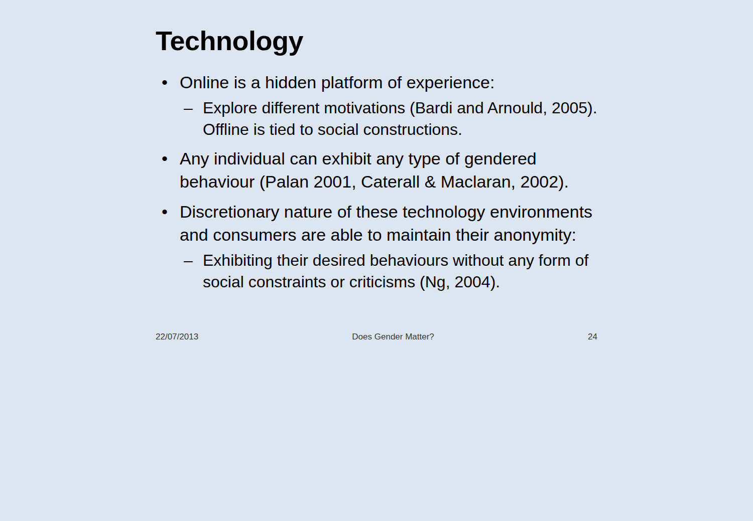Technology
Online is a hidden platform of experience:
Explore different motivations (Bardi and Arnould, 2005). Offline is tied to social constructions.
Any individual can exhibit any type of gendered behaviour (Palan 2001, Caterall & Maclaran, 2002).
Discretionary nature of these technology environments and consumers are able to maintain their anonymity:
Exhibiting their desired behaviours without any form of social constraints or criticisms (Ng, 2004).
22/07/2013 Does Gender Matter? 24